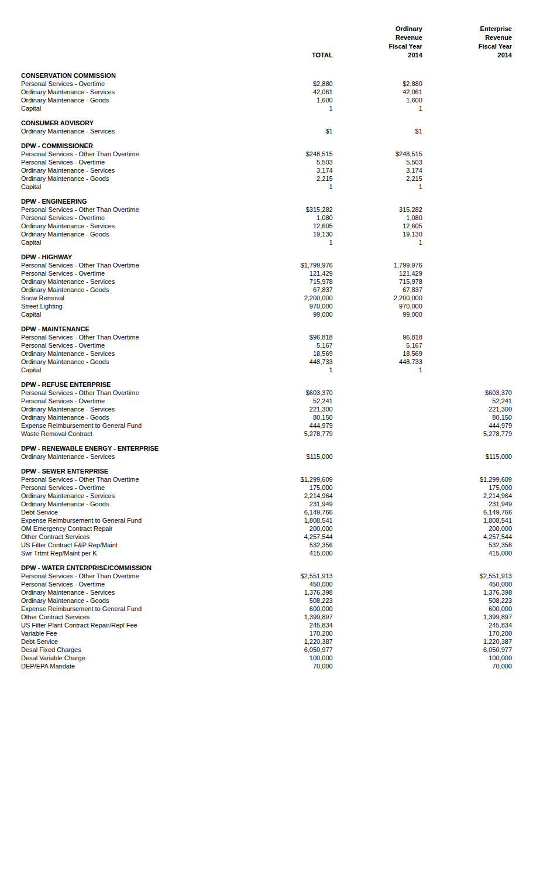| | TOTAL | Ordinary Revenue Fiscal Year 2014 | Enterprise Revenue Fiscal Year 2014 |
| --- | --- | --- | --- |
| CONSERVATION COMMISSION | | | |
| Personal Services - Overtime | $2,880 | $2,880 | |
| Ordinary Maintenance - Services | 42,061 | 42,061 | |
| Ordinary Maintenance - Goods | 1,600 | 1,600 | |
| Capital | 1 | 1 | |
| CONSUMER ADVISORY | | | |
| Ordinary Maintenance - Services | $1 | $1 | |
| DPW - COMMISSIONER | | | |
| Personal Services - Other Than Overtime | $248,515 | $248,515 | |
| Personal Services - Overtime | 5,503 | 5,503 | |
| Ordinary Maintenance - Services | 3,174 | 3,174 | |
| Ordinary Maintenance - Goods | 2,215 | 2,215 | |
| Capital | 1 | 1 | |
| DPW - ENGINEERING | | | |
| Personal Services - Other Than Overtime | $315,282 | 315,282 | |
| Personal Services - Overtime | 1,080 | 1,080 | |
| Ordinary Maintenance - Services | 12,605 | 12,605 | |
| Ordinary Maintenance - Goods | 19,130 | 19,130 | |
| Capital | 1 | 1 | |
| DPW - HIGHWAY | | | |
| Personal Services - Other Than Overtime | $1,799,976 | 1,799,976 | |
| Personal Services - Overtime | 121,429 | 121,429 | |
| Ordinary Maintenance - Services | 715,978 | 715,978 | |
| Ordinary Maintenance - Goods | 67,837 | 67,837 | |
| Snow Removal | 2,200,000 | 2,200,000 | |
| Street Lighting | 970,000 | 970,000 | |
| Capital | 99,000 | 99,000 | |
| DPW - MAINTENANCE | | | |
| Personal Services - Other Than Overtime | $96,818 | 96,818 | |
| Personal Services - Overtime | 5,167 | 5,167 | |
| Ordinary Maintenance - Services | 18,569 | 18,569 | |
| Ordinary Maintenance - Goods | 448,733 | 448,733 | |
| Capital | 1 | 1 | |
| DPW - REFUSE ENTERPRISE | | | |
| Personal Services - Other Than Overtime | $603,370 | | $603,370 |
| Personal Services - Overtime | 52,241 | | 52,241 |
| Ordinary Maintenance - Services | 221,300 | | 221,300 |
| Ordinary Maintenance - Goods | 80,150 | | 80,150 |
| Expense Reimbursement to General Fund | 444,979 | | 444,979 |
| Waste Removal Contract | 5,278,779 | | 5,278,779 |
| DPW - RENEWABLE ENERGY - ENTERPRISE | | | |
| Ordinary Maintenance - Services | $115,000 | | $115,000 |
| DPW - SEWER ENTERPRISE | | | |
| Personal Services - Other Than Overtime | $1,299,609 | | $1,299,609 |
| Personal Services - Overtime | 175,000 | | 175,000 |
| Ordinary Maintenance - Services | 2,214,964 | | 2,214,964 |
| Ordinary Maintenance - Goods | 231,949 | | 231,949 |
| Debt Service | 6,149,766 | | 6,149,766 |
| Expense Reimbursement to General Fund | 1,808,541 | | 1,808,541 |
| OM Emergency Contract Repair | 200,000 | | 200,000 |
| Other Contract Services | 4,257,544 | | 4,257,544 |
| US Filter Contract F&P Rep/Maint | 532,356 | | 532,356 |
| Swr Trtmt Rep/Maint per K | 415,000 | | 415,000 |
| DPW - WATER ENTERPRISE/COMMISSION | | | |
| Personal Services - Other Than Overtime | $2,551,913 | | $2,551,913 |
| Personal Services - Overtime | 450,000 | | 450,000 |
| Ordinary Maintenance - Services | 1,376,398 | | 1,376,398 |
| Ordinary Maintenance - Goods | 508,223 | | 508,223 |
| Expense Reimbursement to General Fund | 600,000 | | 600,000 |
| Other Contract Services | 1,399,897 | | 1,399,897 |
| US Filter Plant Contract Repair/Repl Fee | 245,834 | | 245,834 |
| Variable Fee | 170,200 | | 170,200 |
| Debt Service | 1,220,387 | | 1,220,387 |
| Desal Fixed Charges | 6,050,977 | | 6,050,977 |
| Desal Variable Charge | 100,000 | | 100,000 |
| DEP/EPA Mandate | 70,000 | | 70,000 |